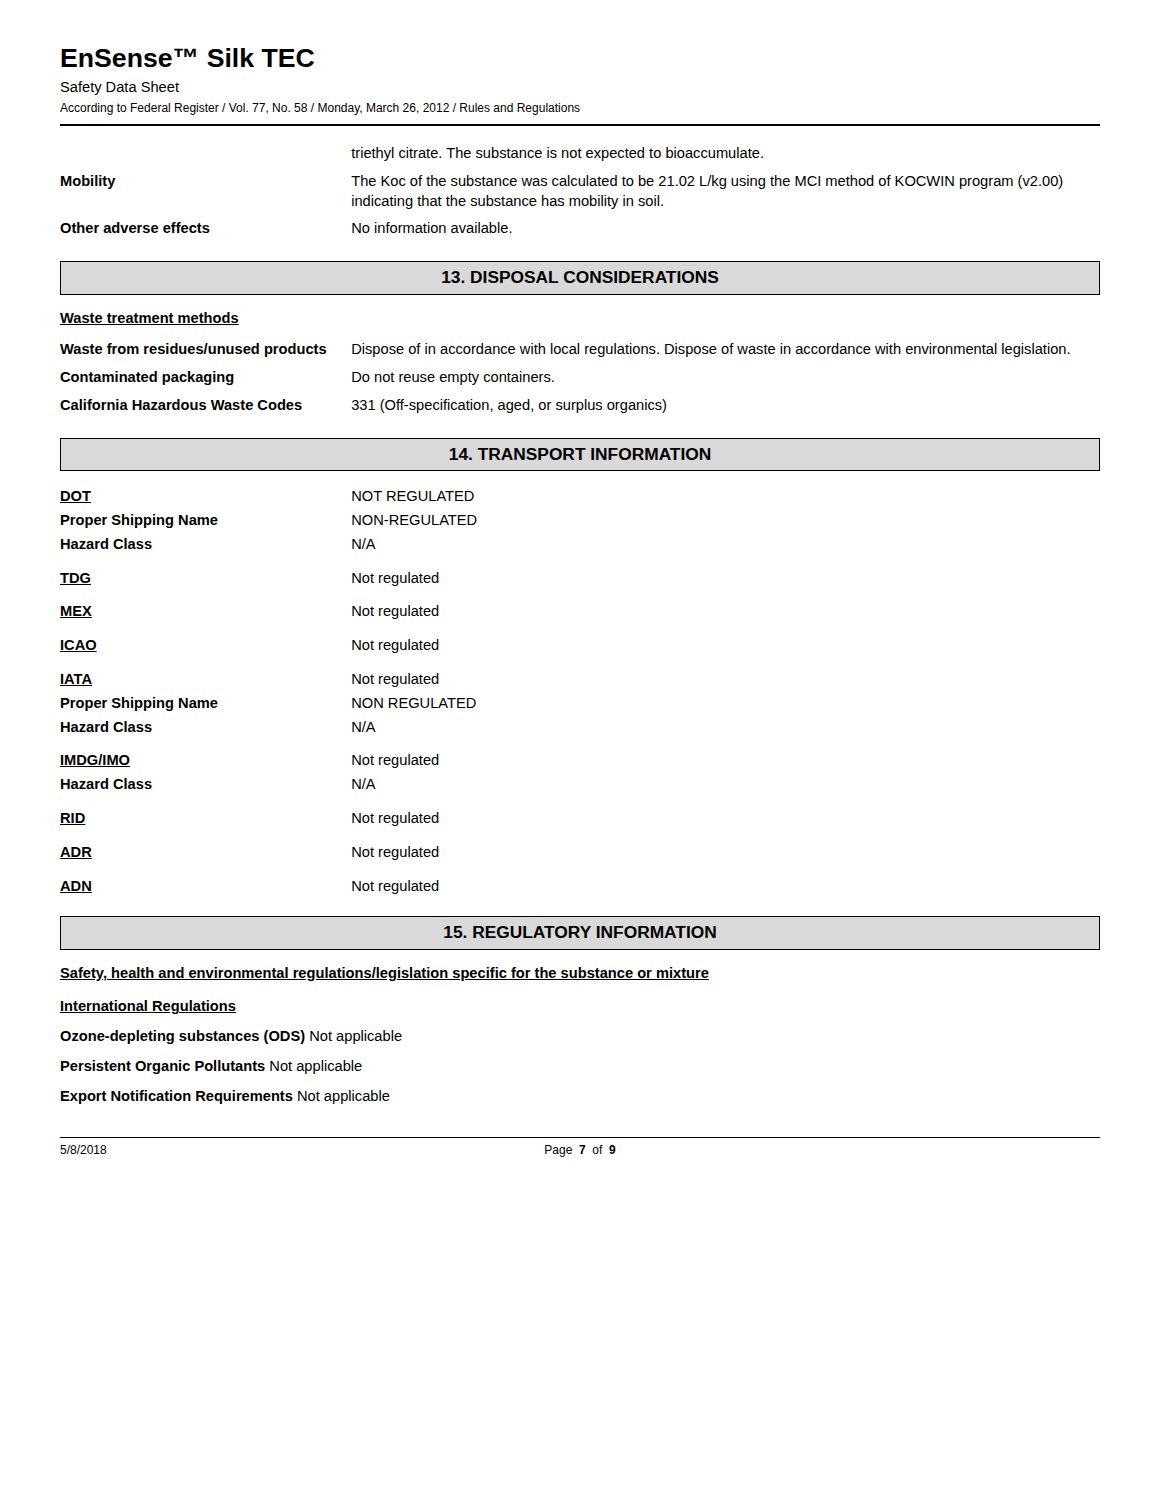EnSense™ Silk TEC
Safety Data Sheet
According to Federal Register / Vol. 77, No. 58 / Monday, March 26, 2012 / Rules and Regulations
| | triethyl citrate. The substance is not expected to bioaccumulate. |
| Mobility | The Koc of the substance was calculated to be 21.02 L/kg using the MCI method of KOCWIN program (v2.00) indicating that the substance has mobility in soil. |
| Other adverse effects | No information available. |
13. DISPOSAL CONSIDERATIONS
Waste treatment methods
| Waste from residues/unused products | Dispose of in accordance with local regulations. Dispose of waste in accordance with environmental legislation. |
| Contaminated packaging | Do not reuse empty containers. |
| California Hazardous Waste Codes | 331 (Off-specification, aged, or surplus organics) |
14. TRANSPORT INFORMATION
| DOT | NOT REGULATED |
| Proper Shipping Name | NON-REGULATED |
| Hazard Class | N/A |
| TDG | Not regulated |
| MEX | Not regulated |
| ICAO | Not regulated |
| IATA | Not regulated |
| Proper Shipping Name | NON REGULATED |
| Hazard Class | N/A |
| IMDG/IMO | Not regulated |
| Hazard Class | N/A |
| RID | Not regulated |
| ADR | Not regulated |
| ADN | Not regulated |
15. REGULATORY INFORMATION
Safety, health and environmental regulations/legislation specific for the substance or mixture
International Regulations
Ozone-depleting substances (ODS) Not applicable
Persistent Organic Pollutants Not applicable
Export Notification Requirements Not applicable
5/8/2018
Page 7 of 9